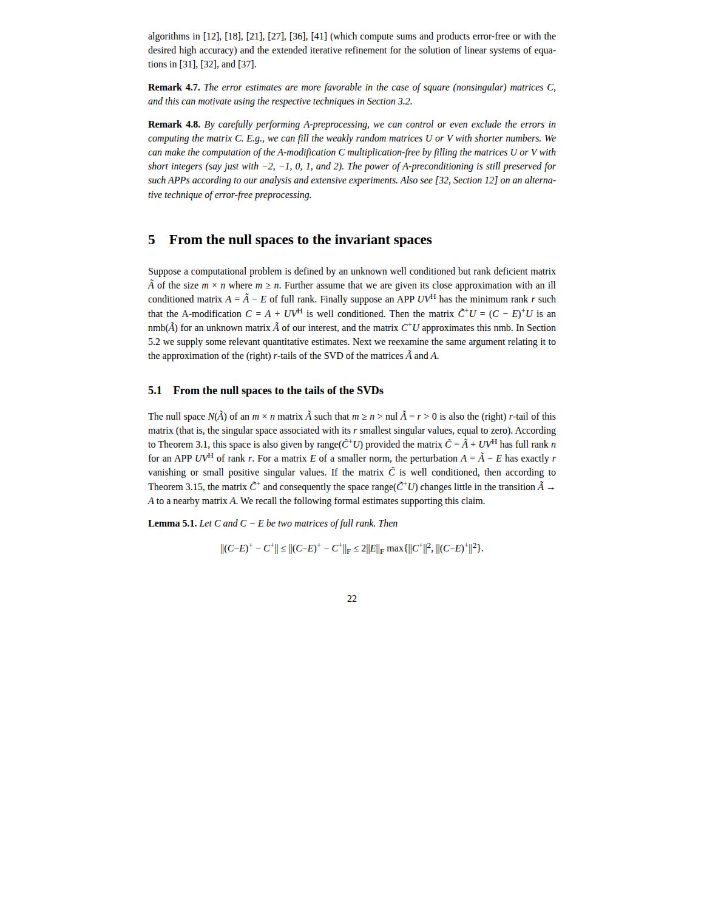algorithms in [12], [18], [21], [27], [36], [41] (which compute sums and products error-free or with the desired high accuracy) and the extended iterative refinement for the solution of linear systems of equations in [31], [32], and [37].
Remark 4.7. The error estimates are more favorable in the case of square (nonsingular) matrices C, and this can motivate using the respective techniques in Section 3.2.
Remark 4.8. By carefully performing A-preprocessing, we can control or even exclude the errors in computing the matrix C. E.g., we can fill the weakly random matrices U or V with shorter numbers. We can make the computation of the A-modification C multiplication-free by filling the matrices U or V with short integers (say just with −2, −1, 0, 1, and 2). The power of A-preconditioning is still preserved for such APPs according to our analysis and extensive experiments. Also see [32, Section 12] on an alternative technique of error-free preprocessing.
5 From the null spaces to the invariant spaces
Suppose a computational problem is defined by an unknown well conditioned but rank deficient matrix Ã of the size m × n where m ≥ n. Further assume that we are given its close approximation with an ill conditioned matrix A = Ã − E of full rank. Finally suppose an APP UVH has the minimum rank r such that the A-modification C = A + UVH is well conditioned. Then the matrix C̃+U = (C − E)+U is an nmb(Ã) for an unknown matrix Ã of our interest, and the matrix C+U approximates this nmb. In Section 5.2 we supply some relevant quantitative estimates. Next we reexamine the same argument relating it to the approximation of the (right) r-tails of the SVD of the matrices Ã and A.
5.1 From the null spaces to the tails of the SVDs
The null space N(Ã) of an m × n matrix Ã such that m ≥ n > nul Ã = r > 0 is also the (right) r-tail of this matrix (that is, the singular space associated with its r smallest singular values, equal to zero). According to Theorem 3.1, this space is also given by range(C̃+U) provided the matrix C̃ = Ã + UVH has full rank n for an APP UVH of rank r. For a matrix E of a smaller norm, the perturbation A = Ã − E has exactly r vanishing or small positive singular values. If the matrix C̃ is well conditioned, then according to Theorem 3.15, the matrix C̃+ and consequently the space range(C̃+U) changes little in the transition Ã → A to a nearby matrix A. We recall the following formal estimates supporting this claim.
Lemma 5.1. Let C and C − E be two matrices of full rank. Then
||(C−E)+ − C+|| ≤ ||(C−E)+ − C+||F ≤ 2||E||F max{||C+||2, ||(C−E)+||2}.
22